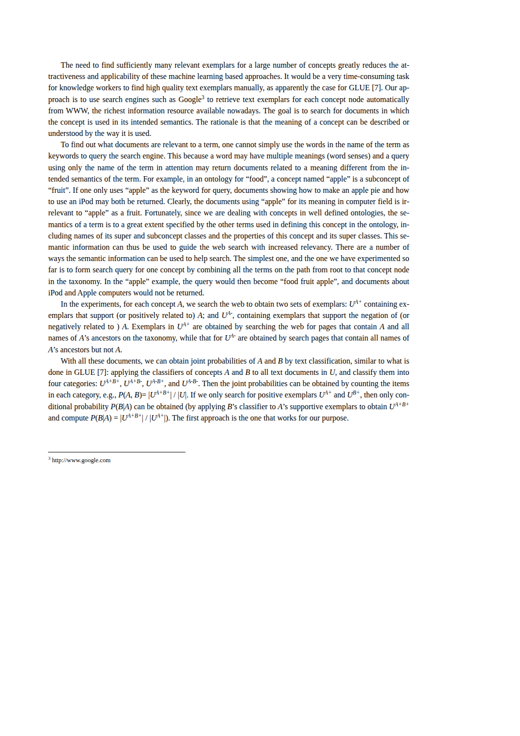The need to find sufficiently many relevant exemplars for a large number of concepts greatly reduces the attractiveness and applicability of these machine learning based approaches. It would be a very time-consuming task for knowledge workers to find high quality text exemplars manually, as apparently the case for GLUE [7]. Our approach is to use search engines such as Google3 to retrieve text exemplars for each concept node automatically from WWW, the richest information resource available nowadays. The goal is to search for documents in which the concept is used in its intended semantics. The rationale is that the meaning of a concept can be described or understood by the way it is used.
To find out what documents are relevant to a term, one cannot simply use the words in the name of the term as keywords to query the search engine. This because a word may have multiple meanings (word senses) and a query using only the name of the term in attention may return documents related to a meaning different from the intended semantics of the term. For example, in an ontology for “food”, a concept named “apple” is a subconcept of “fruit”. If one only uses “apple” as the keyword for query, documents showing how to make an apple pie and how to use an iPod may both be returned. Clearly, the documents using “apple” for its meaning in computer field is irrelevant to “apple” as a fruit. Fortunately, since we are dealing with concepts in well defined ontologies, the semantics of a term is to a great extent specified by the other terms used in defining this concept in the ontology, including names of its super and subconcept classes and the properties of this concept and its super classes. This semantic information can thus be used to guide the web search with increased relevancy. There are a number of ways the semantic information can be used to help search. The simplest one, and the one we have experimented so far is to form search query for one concept by combining all the terms on the path from root to that concept node in the taxonomy. In the “apple” example, the query would then become “food fruit apple”, and documents about iPod and Apple computers would not be returned.
In the experiments, for each concept A, we search the web to obtain two sets of exemplars: UA+ containing exemplars that support (or positively related to) A; and UA-, containing exemplars that support the negation of (or negatively related to ) A. Exemplars in UA+ are obtained by searching the web for pages that contain A and all names of A’s ancestors on the taxonomy, while that for UA- are obtained by search pages that contain all names of A’s ancestors but not A.
With all these documents, we can obtain joint probabilities of A and B by text classification, similar to what is done in GLUE [7]: applying the classifiers of concepts A and B to all text documents in U, and classify them into four categories: UA+B+, UA+B-, UA-B+, and UA-B-. Then the joint probabilities can be obtained by counting the items in each category, e.g., P(A, B)= |UA+B+| / |U|. If we only search for positive exemplars UA+ and UB+, then only conditional probability P(B|A) can be obtained (by applying B’s classifier to A’s supportive exemplars to obtain UA+B+ and compute P(B|A) = |UA+B+| / |UA+|). The first approach is the one that works for our purpose.
3 http://www.google.com